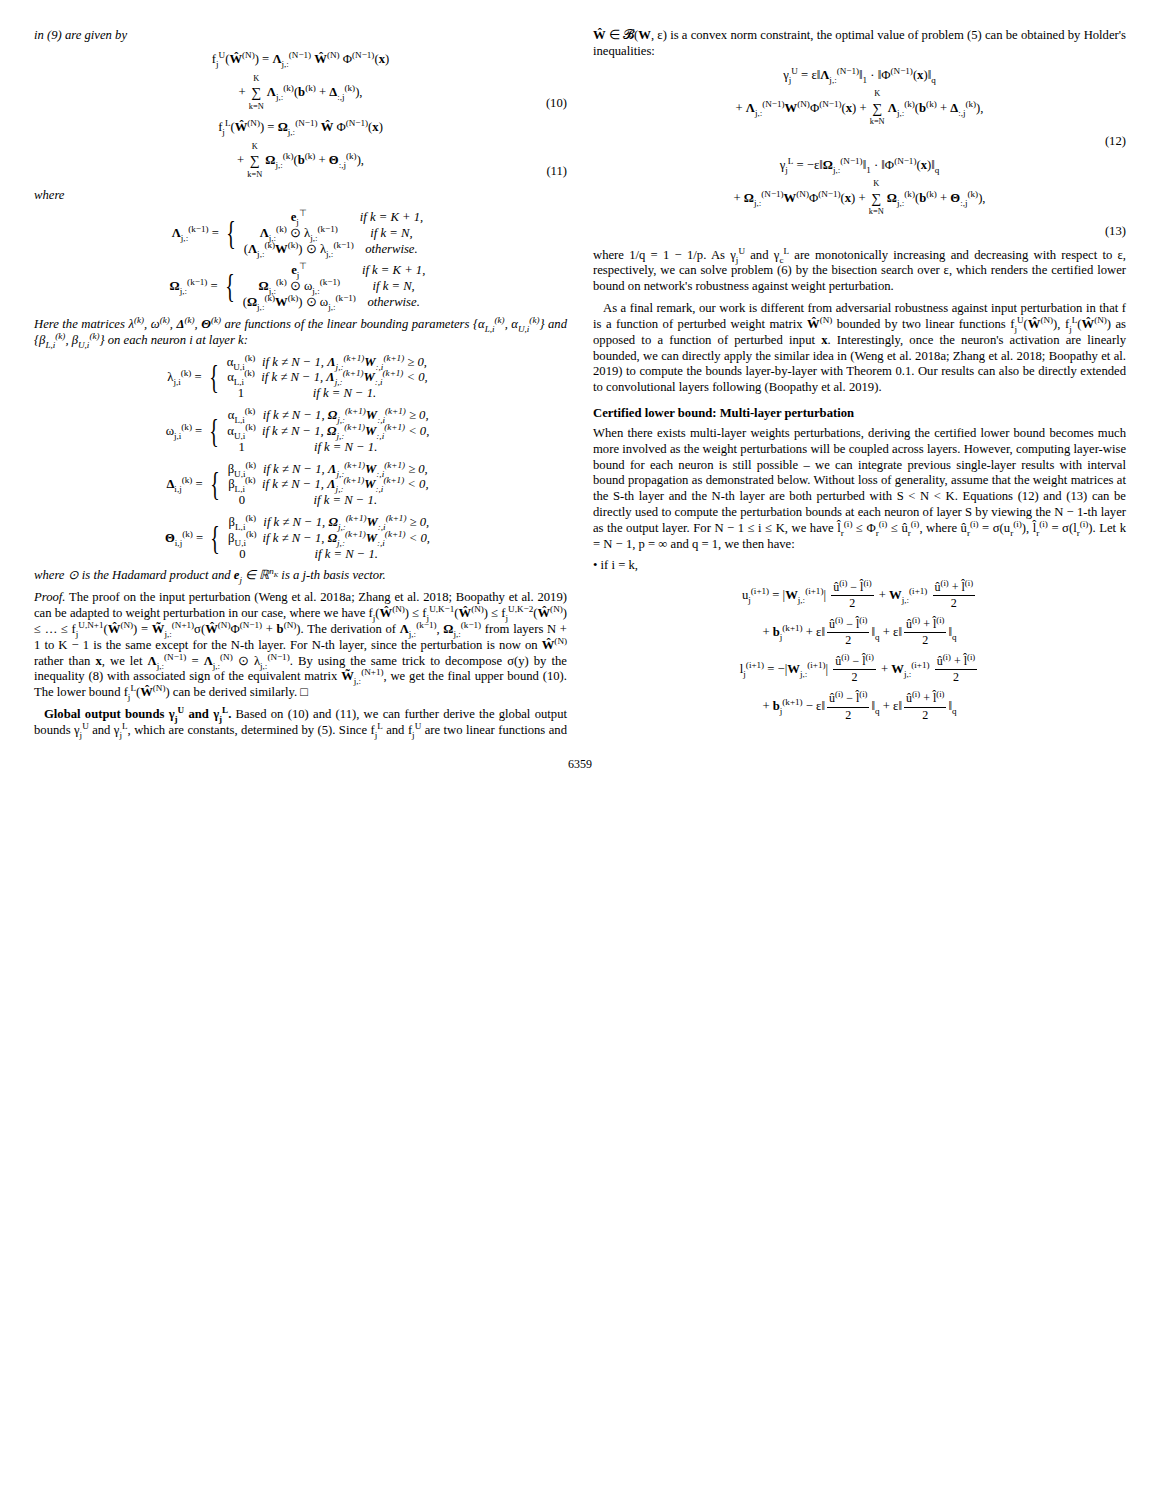in (9) are given by
fjU(Ŵ(N)) = Λj,:(N−1) Ŵ(N) Φ(N−1)(x)
+ K∑k=N Λj,:(k)(b(k) + Δ:,j(k)), (10)
fjL(Ŵ(N)) = Ωj,:(N−1) Ŵ Φ(N−1)(x)
+ K∑k=N Ωj,:(k)(b(k) + Θ:,j(k)), (11)
where
Λj,:(k−1) ={
| e j ⊤ | if k = K + 1, |
| Λ j,: (k) ⊙ λ j,: (k−1) | if k = N, |
| ( Λ j,: (k) W (k) ) ⊙ λ j,: (k−1) | otherwise. |
Ωj,:(k−1) ={
| e j ⊤ | if k = K + 1, |
| Ω j,: (k) ⊙ ω j,: (k−1) | if k = N, |
| ( Ω j,: (k) W (k) ) ⊙ ω j,: (k−1) | otherwise. |
Here the matrices λ(k), ω(k), Δ(k), Θ(k) are functions of the linear bounding parameters {αL,i(k), αU,i(k)} and {βL,i(k), βU,i(k)} on each neuron i at layer k:
λj,i(k) ={
| α U,i (k) | if k ≠ N − 1, Λ j,: (k+1) W :,i (k+1) ≥ 0, |
| α L,i (k) | if k ≠ N − 1, Λ j,: (k+1) W :,i (k+1) < 0, |
| 1 | if k = N − 1. |
ωj,i(k) ={
| α L,i (k) | if k ≠ N − 1, Ω j,: (k+1) W :,i (k+1) ≥ 0, |
| α U,i (k) | if k ≠ N − 1, Ω j,: (k+1) W :,i (k+1) < 0, |
| 1 | if k = N − 1. |
Δi,j(k) ={
| β U,i (k) | if k ≠ N − 1, Λ j,: (k+1) W :,i (k+1) ≥ 0, |
| β L,i (k) | if k ≠ N − 1, Λ j,: (k+1) W :,i (k+1) < 0, |
| 0 | if k = N − 1. |
Θi,j(k) ={
| β L,i (k) | if k ≠ N − 1, Ω j,: (k+1) W :,i (k+1) ≥ 0, |
| β U,i (k) | if k ≠ N − 1, Ω j,: (k+1) W :,i (k+1) < 0, |
| 0 | if k = N − 1. |
where ⊙ is the Hadamard product and ej ∈ ℝnK is a j-th basis vector.
Proof. The proof on the input perturbation (Weng et al. 2018a; Zhang et al. 2018; Boopathy et al. 2019) can be adapted to weight perturbation in our case, where we have fj(Ŵ(N)) ≤ fjU,K−1(Ŵ(N)) ≤ fjU,K−2(Ŵ(N)) ≤ … ≤ fjU,N+1(Ŵ(N)) = W̃j,:(N+1)σ(Ŵ(N)Φ(N−1) + b(N)). The derivation of Λj,:(k−1), Ωj,:(k−1) from layers N + 1 to K − 1 is the same except for the N-th layer. For N-th layer, since the perturbation is now on Ŵ(N) rather than x, we let Λj,:(N−1) = Λj,:(N) ⊙ λj,:(N−1). By using the same trick to decompose σ(y) by the inequality (8) with associated sign of the equivalent matrix W̃j,:(N+1), we get the final upper bound (10). The lower bound fjL(Ŵ(N)) can be derived similarly. □
Global output bounds γjU and γjL. Based on (10) and (11), we can further derive the global output bounds γjU and γjL, which are constants, determined by (5). Since fjL and fjU are two linear functions and Ŵ ∈ 𝓑(W, ε) is a convex norm constraint, the optimal value of problem (5) can be obtained by Holder's inequalities:
γjU = ε‖Λj,:(N−1)‖1 · ‖Φ(N−1)(x)‖q
+ Λj,:(N−1)W(N)Φ(N−1)(x) + K∑k=N Λj,:(k)(b(k) + Δ:,j(k)),
(12)
γjL = −ε‖Ωj,:(N−1)‖1 · ‖Φ(N−1)(x)‖q
+ Ωj,:(N−1)W(N)Φ(N−1)(x) + K∑k=N Ωj,:(k)(b(k) + Θ:,j(k)),
(13)
where 1/q = 1 − 1/p. As γjU and γcL are monotonically increasing and decreasing with respect to ε, respectively, we can solve problem (6) by the bisection search over ε, which renders the certified lower bound on network's robustness against weight perturbation.
As a final remark, our work is different from adversarial robustness against input perturbation in that f is a function of perturbed weight matrix Ŵ(N) bounded by two linear functions fjU(Ŵ(N)), fjL(Ŵ(N)) as opposed to a function of perturbed input x. Interestingly, once the neuron's activation are linearly bounded, we can directly apply the similar idea in (Weng et al. 2018a; Zhang et al. 2018; Boopathy et al. 2019) to compute the bounds layer-by-layer with Theorem 0.1. Our results can also be directly extended to convolutional layers following (Boopathy et al. 2019).
Certified lower bound: Multi-layer perturbation
When there exists multi-layer weights perturbations, deriving the certified lower bound becomes much more involved as the weight perturbations will be coupled across layers. However, computing layer-wise bound for each neuron is still possible – we can integrate previous single-layer results with interval bound propagation as demonstrated below. Without loss of generality, assume that the weight matrices at the S-th layer and the N-th layer are both perturbed with S < N < K. Equations (12) and (13) can be directly used to compute the perturbation bounds at each neuron of layer S by viewing the N − 1-th layer as the output layer. For N − 1 ≤ i ≤ K, we have l̂r(i) ≤ Φr(i) ≤ ûr(i), where ûr(i) = σ(ur(i)), l̂r(i) = σ(lr(i)). Let k = N − 1, p = ∞ and q = 1, we then have:
• if i = k,
uj(i+1) = |Wj,:(i+1)| û(i) − l̂(i) 2 + Wj,:(i+1) û(i) + l̂(i) 2
+ bj(k+1) + ε‖û(i) − l̂(i) 2‖q + ε‖û(i) + l̂(i) 2‖q
lj(i+1) = −|Wj,:(i+1)| û(i) − l̂(i) 2 + Wj,:(i+1) û(i) + l̂(i) 2
+ bj(k+1) − ε‖û(i) − l̂(i) 2‖q + ε‖û(i) + l̂(i) 2‖q
6359